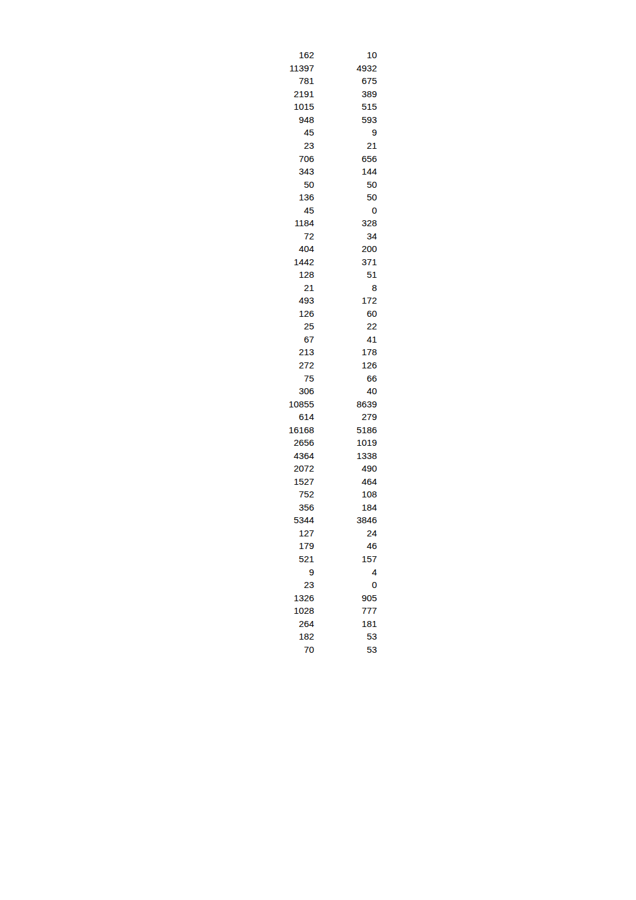| 162 | 10 |
| 11397 | 4932 |
| 781 | 675 |
| 2191 | 389 |
| 1015 | 515 |
| 948 | 593 |
| 45 | 9 |
| 23 | 21 |
| 706 | 656 |
| 343 | 144 |
| 50 | 50 |
| 136 | 50 |
| 45 | 0 |
| 1184 | 328 |
| 72 | 34 |
| 404 | 200 |
| 1442 | 371 |
| 128 | 51 |
| 21 | 8 |
| 493 | 172 |
| 126 | 60 |
| 25 | 22 |
| 67 | 41 |
| 213 | 178 |
| 272 | 126 |
| 75 | 66 |
| 306 | 40 |
| 10855 | 8639 |
| 614 | 279 |
| 16168 | 5186 |
| 2656 | 1019 |
| 4364 | 1338 |
| 2072 | 490 |
| 1527 | 464 |
| 752 | 108 |
| 356 | 184 |
| 5344 | 3846 |
| 127 | 24 |
| 179 | 46 |
| 521 | 157 |
| 9 | 4 |
| 23 | 0 |
| 1326 | 905 |
| 1028 | 777 |
| 264 | 181 |
| 182 | 53 |
| 70 | 53 |